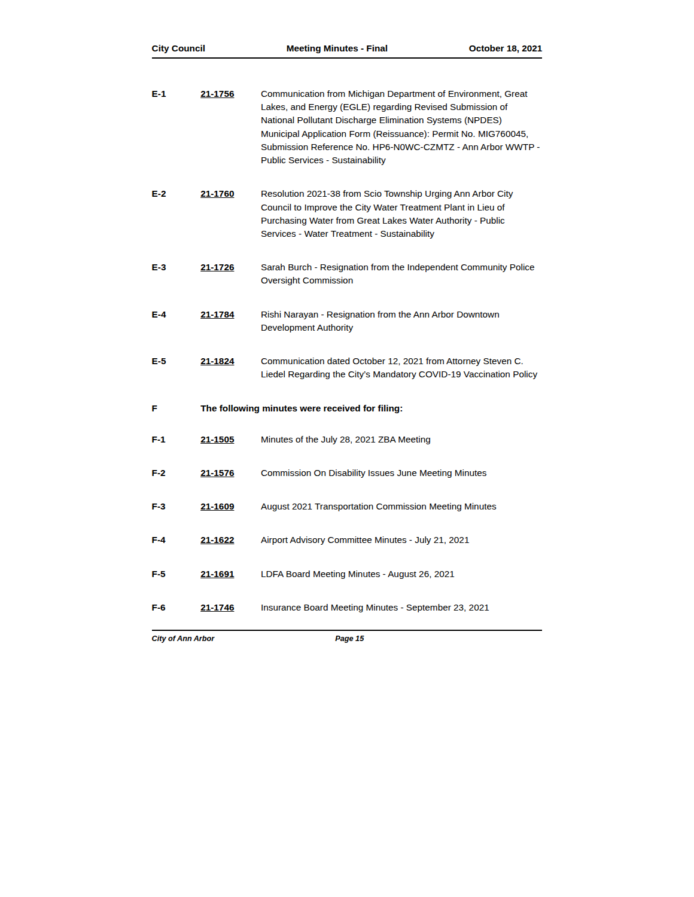City Council
Meeting Minutes - Final
October 18, 2021
| E-1 | 21-1756 | Communication from Michigan Department of Environment, Great Lakes, and Energy (EGLE) regarding Revised Submission of National Pollutant Discharge Elimination Systems (NPDES) Municipal Application Form (Reissuance): Permit No. MIG760045, Submission Reference No. HP6-N0WC-CZMTZ - Ann Arbor WWTP - Public Services - Sustainability |
| E-2 | 21-1760 | Resolution 2021-38 from Scio Township Urging Ann Arbor City Council to Improve the City Water Treatment Plant in Lieu of Purchasing Water from Great Lakes Water Authority - Public Services - Water Treatment - Sustainability |
| E-3 | 21-1726 | Sarah Burch - Resignation from the Independent Community Police Oversight Commission |
| E-4 | 21-1784 | Rishi Narayan - Resignation from the Ann Arbor Downtown Development Authority |
| E-5 | 21-1824 | Communication dated October 12, 2021 from Attorney Steven C. Liedel Regarding the City’s Mandatory COVID-19 Vaccination Policy |
| F | The following minutes were received for filing: |
| F-1 | 21-1505 | Minutes of the July 28, 2021 ZBA Meeting |
| F-2 | 21-1576 | Commission On Disability Issues June Meeting Minutes |
| F-3 | 21-1609 | August 2021 Transportation Commission Meeting Minutes |
| F-4 | 21-1622 | Airport Advisory Committee Minutes - July 21, 2021 |
| F-5 | 21-1691 | LDFA Board Meeting Minutes - August 26, 2021 |
| F-6 | 21-1746 | Insurance Board Meeting Minutes - September 23, 2021 |
City of Ann Arbor
Page 15